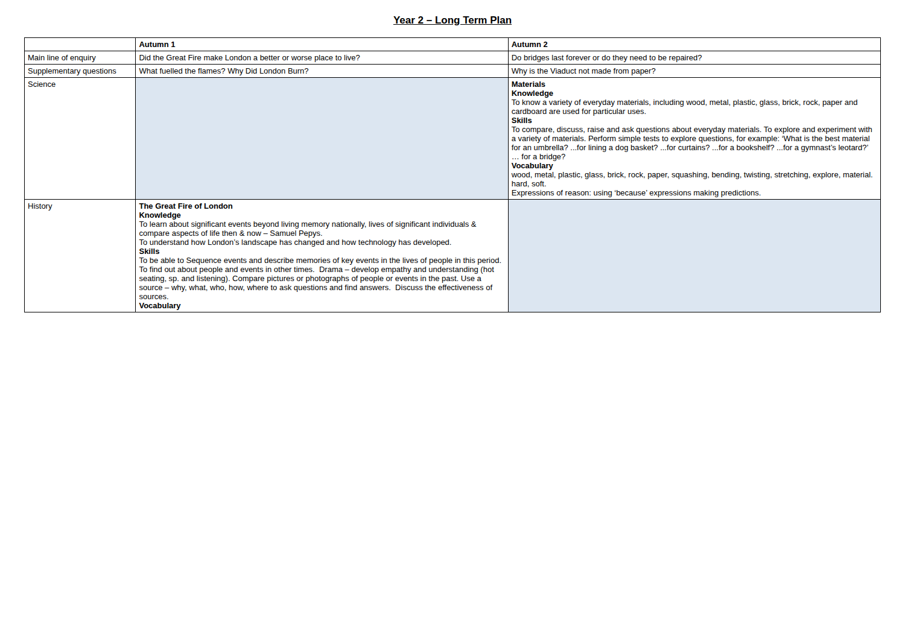Year 2 – Long Term Plan
| | Autumn 1 | Autumn 2 |
| --- | --- | --- |
| Main line of enquiry | Did the Great Fire make London a better or worse place to live? | Do bridges last forever or do they need to be repaired? |
| Supplementary questions | What fuelled the flames? Why Did London Burn? | Why is the Viaduct not made from paper? |
| Science | | Materials Knowledge To know a variety of everyday materials, including wood, metal, plastic, glass, brick, rock, paper and cardboard are used for particular uses. Skills To compare, discuss, raise and ask questions about everyday materials. To explore and experiment with a variety of materials. Perform simple tests to explore questions, for example: ‘What is the best material for an umbrella? ...for lining a dog basket? ...for curtains? ...for a bookshelf? ...for a gymnast’s leotard?’ … for a bridge? Vocabulary wood, metal, plastic, glass, brick, rock, paper, squashing, bending, twisting, stretching, explore, material. hard, soft. Expressions of reason: using ‘because’ expressions making predictions. |
| History | The Great Fire of London Knowledge To learn about significant events beyond living memory nationally, lives of significant individuals & compare aspects of life then & now – Samuel Pepys. To understand how London’s landscape has changed and how technology has developed. Skills To be able to Sequence events and describe memories of key events in the lives of people in this period. To find out about people and events in other times. Drama – develop empathy and understanding (hot seating, sp. and listening). Compare pictures or photographs of people or events in the past. Use a source – why, what, who, how, where to ask questions and find answers. Discuss the effectiveness of sources. Vocabulary | |